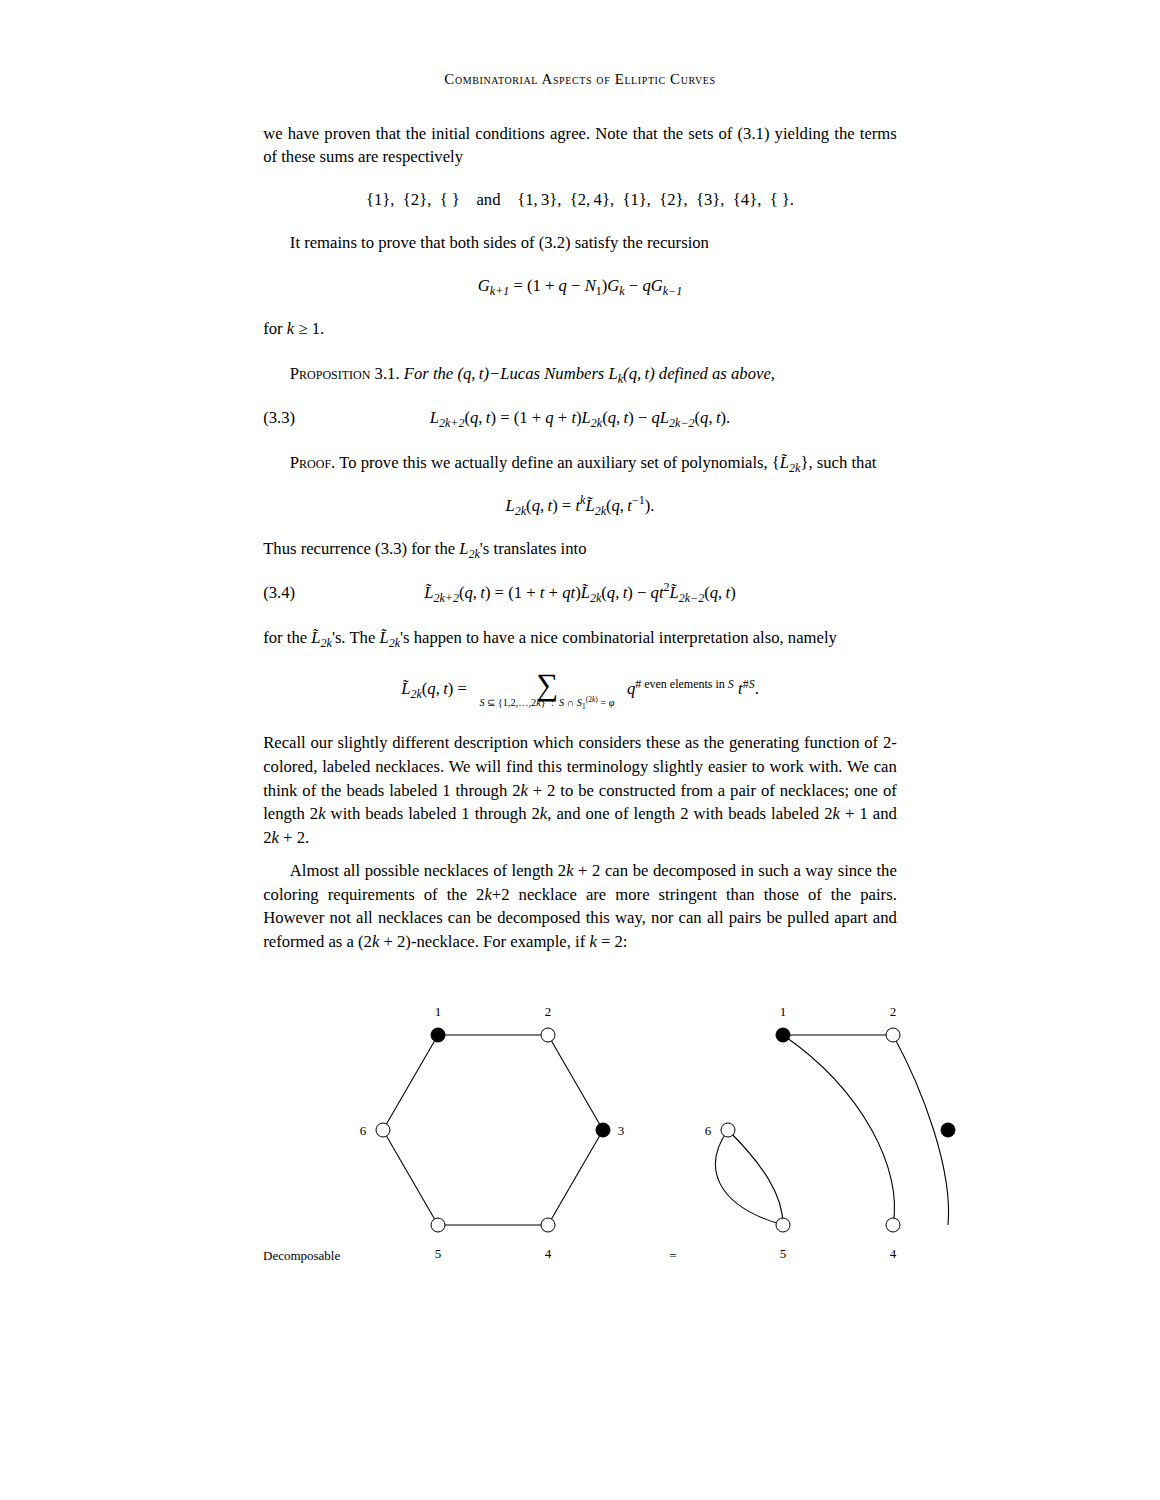Combinatorial Aspects of Elliptic Curves
we have proven that the initial conditions agree. Note that the sets of (3.1) yielding the terms of these sums are respectively
{1}, {2}, { } and {1, 3}, {2, 4}, {1}, {2}, {3}, {4}, { }.
It remains to prove that both sides of (3.2) satisfy the recursion
Gk+1 = (1 + q − N1)Gk − qGk−1
for k ≥ 1.
Proposition 3.1. For the (q, t)−Lucas Numbers Lk(q, t) defined as above,
(3.3) L2k+2(q, t) = (1 + q + t)L2k(q, t) − qL2k−2(q, t).
Proof. To prove this we actually define an auxiliary set of polynomials, {L̃2k}, such that
L2k(q, t) = tk L̃2k(q, t−1).
Thus recurrence (3.3) for the L2k's translates into
(3.4) L̃2k+2(q, t) = (1 + t + qt)L̃2k(q, t) − qt2L̃2k−2(q, t)
for the L̃2k's. The L̃2k's happen to have a nice combinatorial interpretation also, namely
L̃2k(q, t) = ∑ S ⊆ {1,2,…,2k} : S ∩ S1(2k) = φ q# even elements in S t#S.
Recall our slightly different description which considers these as the generating function of 2-colored, labeled necklaces. We will find this terminology slightly easier to work with. We can think of the beads labeled 1 through 2k + 2 to be constructed from a pair of necklaces; one of length 2k with beads labeled 1 through 2k, and one of length 2 with beads labeled 2k + 1 and 2k + 2.
Almost all possible necklaces of length 2k + 2 can be decomposed in such a way since the coloring requirements of the 2k+2 necklace are more stringent than those of the pairs. However not all necklaces can be decomposed this way, nor can all pairs be pulled apart and reformed as a (2k + 2)-necklace. For example, if k = 2:
1 2 3 4 5 6 1 2 3 4 5 6 = Decomposable